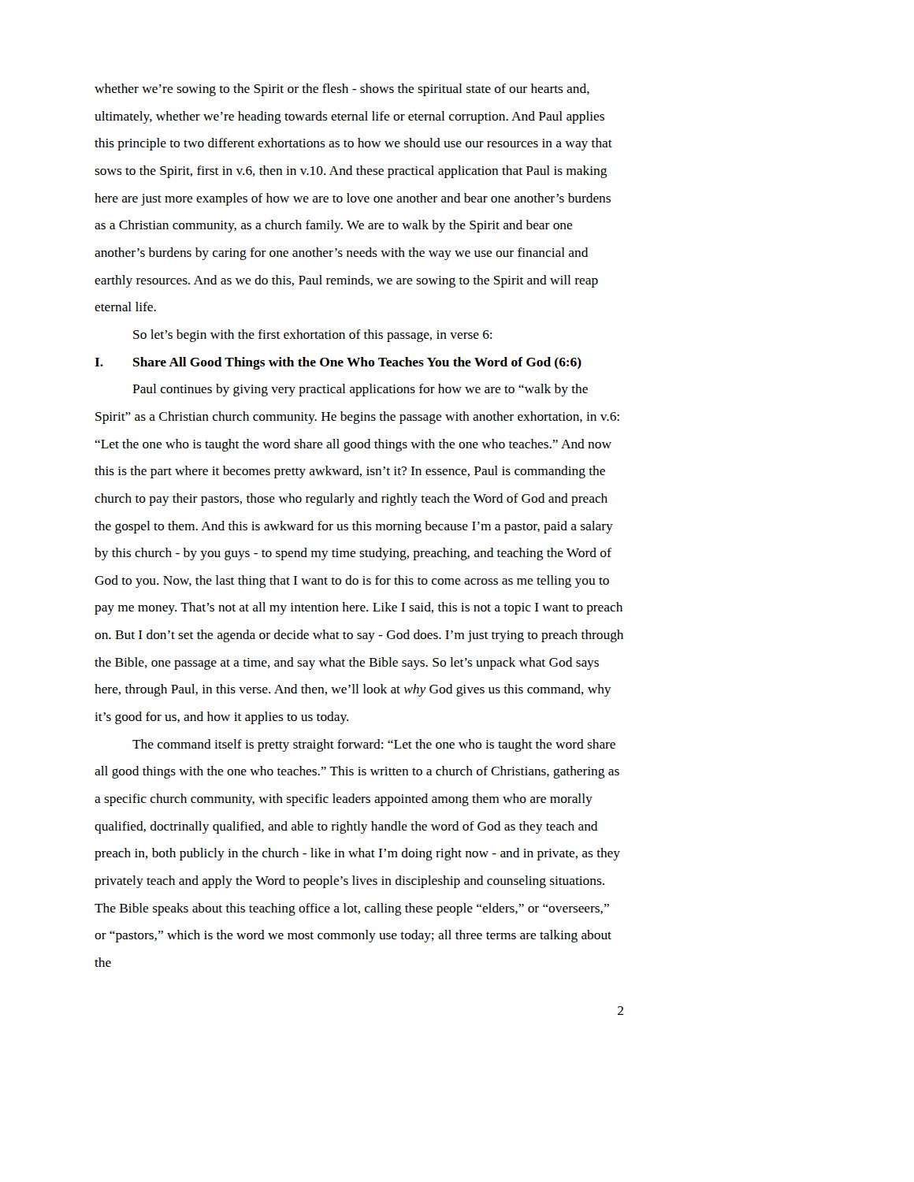whether we’re sowing to the Spirit or the flesh - shows the spiritual state of our hearts and, ultimately, whether we’re heading towards eternal life or eternal corruption. And Paul applies this principle to two different exhortations as to how we should use our resources in a way that sows to the Spirit, first in v.6, then in v.10. And these practical application that Paul is making here are just more examples of how we are to love one another and bear one another’s burdens as a Christian community, as a church family. We are to walk by the Spirit and bear one another’s burdens by caring for one another’s needs with the way we use our financial and earthly resources. And as we do this, Paul reminds, we are sowing to the Spirit and will reap eternal life.
So let’s begin with the first exhortation of this passage, in verse 6:
I. Share All Good Things with the One Who Teaches You the Word of God (6:6)
Paul continues by giving very practical applications for how we are to “walk by the Spirit” as a Christian church community. He begins the passage with another exhortation, in v.6: “Let the one who is taught the word share all good things with the one who teaches.” And now this is the part where it becomes pretty awkward, isn’t it? In essence, Paul is commanding the church to pay their pastors, those who regularly and rightly teach the Word of God and preach the gospel to them. And this is awkward for us this morning because I’m a pastor, paid a salary by this church - by you guys - to spend my time studying, preaching, and teaching the Word of God to you. Now, the last thing that I want to do is for this to come across as me telling you to pay me money. That’s not at all my intention here. Like I said, this is not a topic I want to preach on. But I don’t set the agenda or decide what to say - God does. I’m just trying to preach through the Bible, one passage at a time, and say what the Bible says. So let’s unpack what God says here, through Paul, in this verse. And then, we’ll look at why God gives us this command, why it’s good for us, and how it applies to us today.
The command itself is pretty straight forward: “Let the one who is taught the word share all good things with the one who teaches.” This is written to a church of Christians, gathering as a specific church community, with specific leaders appointed among them who are morally qualified, doctrinally qualified, and able to rightly handle the word of God as they teach and preach in, both publicly in the church - like in what I’m doing right now - and in private, as they privately teach and apply the Word to people’s lives in discipleship and counseling situations. The Bible speaks about this teaching office a lot, calling these people “elders,” or “overseers,” or “pastors,” which is the word we most commonly use today; all three terms are talking about the
2